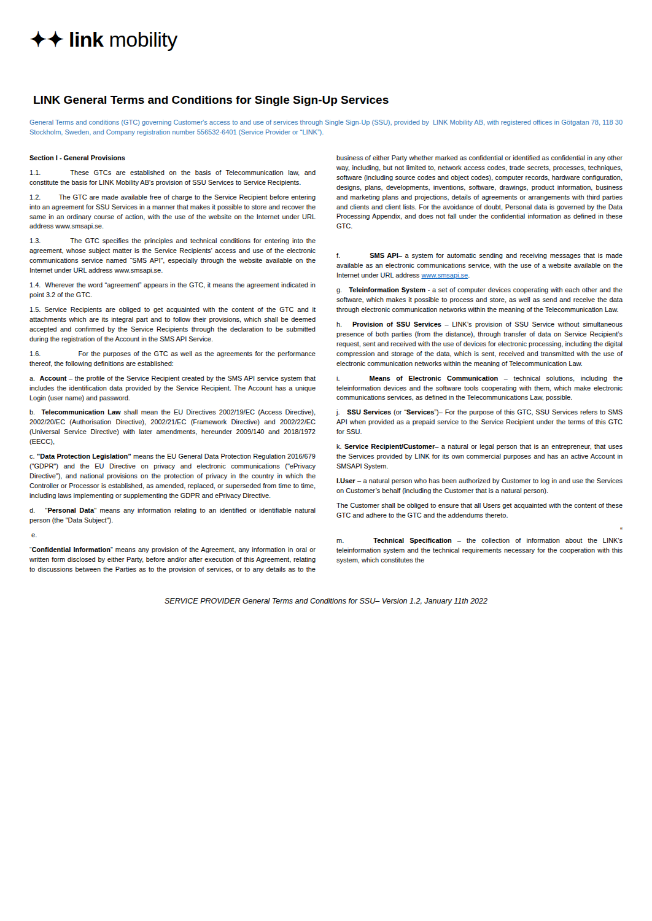✦✦ link mobility
LINK General Terms and Conditions for Single Sign-Up Services
General Terms and conditions (GTC) governing Customer's access to and use of services through Single Sign-Up (SSU), provided by LINK Mobility AB, with registered offices in Götgatan 78, 118 30 Stockholm, Sweden, and Company registration number 556532-6401 (Service Provider or “LINK”).
Section I - General Provisions
1.1. These GTCs are established on the basis of Telecommunication law, and constitute the basis for LINK Mobility AB's provision of SSU Services to Service Recipients.
1.2. The GTC are made available free of charge to the Service Recipient before entering into an agreement for SSU Services in a manner that makes it possible to store and recover the same in an ordinary course of action, with the use of the website on the Internet under URL address www.smsapi.se.
1.3. The GTC specifies the principles and technical conditions for entering into the agreement, whose subject matter is the Service Recipients’ access and use of the electronic communications service named “SMS API”, especially through the website available on the Internet under URL address www.smsapi.se.
1.4. Wherever the word “agreement” appears in the GTC, it means the agreement indicated in point 3.2 of the GTC.
1.5. Service Recipients are obliged to get acquainted with the content of the GTC and it attachments which are its integral part and to follow their provisions, which shall be deemed accepted and confirmed by the Service Recipients through the declaration to be submitted during the registration of the Account in the SMS API Service.
1.6. For the purposes of the GTC as well as the agreements for the performance thereof, the following definitions are established:
a. Account – the profile of the Service Recipient created by the SMS API service system that includes the identification data provided by the Service Recipient. The Account has a unique Login (user name) and password.
b. Telecommunication Law shall mean the EU Directives 2002/19/EC (Access Directive), 2002/20/EC (Authorisation Directive), 2002/21/EC (Framework Directive) and 2002/22/EC (Universal Service Directive) with later amendments, hereunder 2009/140 and 2018/1972 (EECC),
c. ”Data Protection Legislation” means the EU General Data Protection Regulation 2016/679 ("GDPR") and the EU Directive on privacy and electronic communications ("ePrivacy Directive"), and national provisions on the protection of privacy in the country in which the Controller or Processor is established, as amended, replaced, or superseded from time to time, including laws implementing or supplementing the GDPR and ePrivacy Directive.
d. "Personal Data" means any information relating to an identified or identifiable natural person (the "Data Subject").
e.
“Confidential Information” means any provision of the Agreement, any information in oral or written form disclosed by either Party, before and/or after execution of this Agreement, relating to discussions between the Parties as to the provision of services, or to any details as to the business of either Party whether marked as confidential or identified as confidential in any other way, including, but not limited to, network access codes, trade secrets, processes, techniques, software (including source codes and object codes), computer records, hardware configuration, designs, plans, developments, inventions, software, drawings, product information, business and marketing plans and projections, details of agreements or arrangements with third parties and clients and client lists. For the avoidance of doubt, Personal data is governed by the Data Processing Appendix, and does not fall under the confidential information as defined in these GTC.
f. SMS API– a system for automatic sending and receiving messages that is made available as an electronic communications service, with the use of a website available on the Internet under URL address www.smsapi.se.
g. Teleinformation System - a set of computer devices cooperating with each other and the software, which makes it possible to process and store, as well as send and receive the data through electronic communication networks within the meaning of the Telecommunication Law.
h. Provision of SSU Services – LINK’s provision of SSU Service without simultaneous presence of both parties (from the distance), through transfer of data on Service Recipient’s request, sent and received with the use of devices for electronic processing, including the digital compression and storage of the data, which is sent, received and transmitted with the use of electronic communication networks within the meaning of Telecommunication Law.
i. Means of Electronic Communication – technical solutions, including the teleinformation devices and the software tools cooperating with them, which make electronic communications services, as defined in the Telecommunications Law, possible.
j. SSU Services (or “Services”)– For the purpose of this GTC, SSU Services refers to SMS API when provided as a prepaid service to the Service Recipient under the terms of this GTC for SSU.
k. Service Recipient/Customer– a natural or legal person that is an entrepreneur, that uses the Services provided by LINK for its own commercial purposes and has an active Account in SMSAPI System.
l.User – a natural person who has been authorized by Customer to log in and use the Services on Customer’s behalf (including the Customer that is a natural person).
The Customer shall be obliged to ensure that all Users get acquainted with the content of these GTC and adhere to the GTC and the addendums thereto.
“
m. Technical Specification – the collection of information about the LINK’s teleinformation system and the technical requirements necessary for the cooperation with this system, which constitutes the
SERVICE PROVIDER General Terms and Conditions for SSU– Version 1.2, January 11th 2022